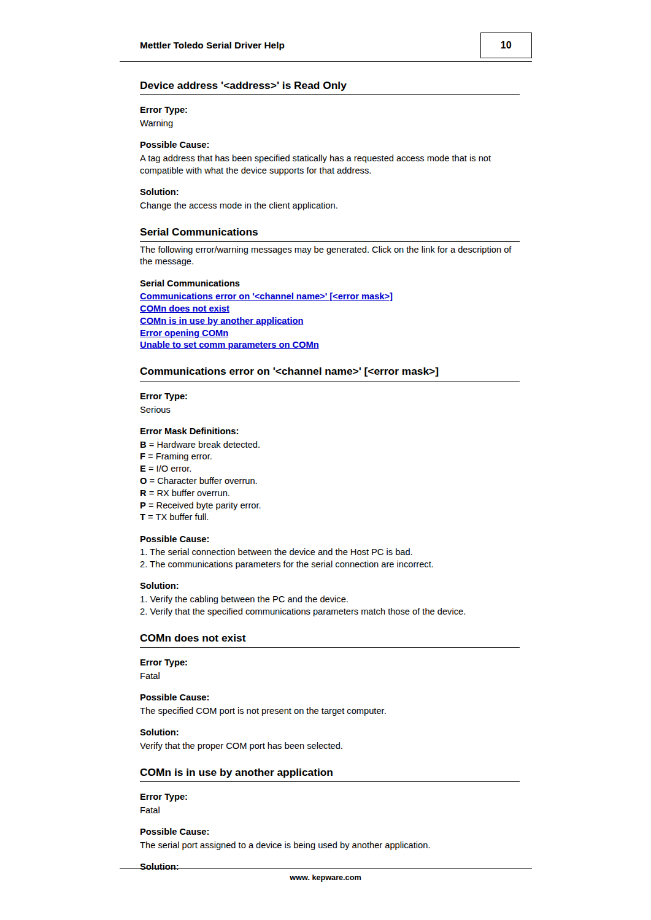Mettler Toledo Serial Driver Help
10
Device address '<address>' is Read Only
Error Type:
Warning
Possible Cause:
A tag address that has been specified statically has a requested access mode that is not compatible with what the device supports for that address.
Solution:
Change the access mode in the client application.
Serial Communications
The following error/warning messages may be generated. Click on the link for a description of the message.
Serial Communications
Communications error on '<channel name>' [<error mask>]
COMn does not exist
COMn is in use by another application
Error opening COMn
Unable to set comm parameters on COMn
Communications error on '<channel name>' [<error mask>]
Error Type:
Serious
Error Mask Definitions:
B = Hardware break detected.
F = Framing error.
E = I/O error.
O = Character buffer overrun.
R = RX buffer overrun.
P = Received byte parity error.
T = TX buffer full.
Possible Cause:
1. The serial connection between the device and the Host PC is bad.
2. The communications parameters for the serial connection are incorrect.
Solution:
1. Verify the cabling between the PC and the device.
2. Verify that the specified communications parameters match those of the device.
COMn does not exist
Error Type:
Fatal
Possible Cause:
The specified COM port is not present on the target computer.
Solution:
Verify that the proper COM port has been selected.
COMn is in use by another application
Error Type:
Fatal
Possible Cause:
The serial port assigned to a device is being used by another application.
Solution:
www. kepware.com